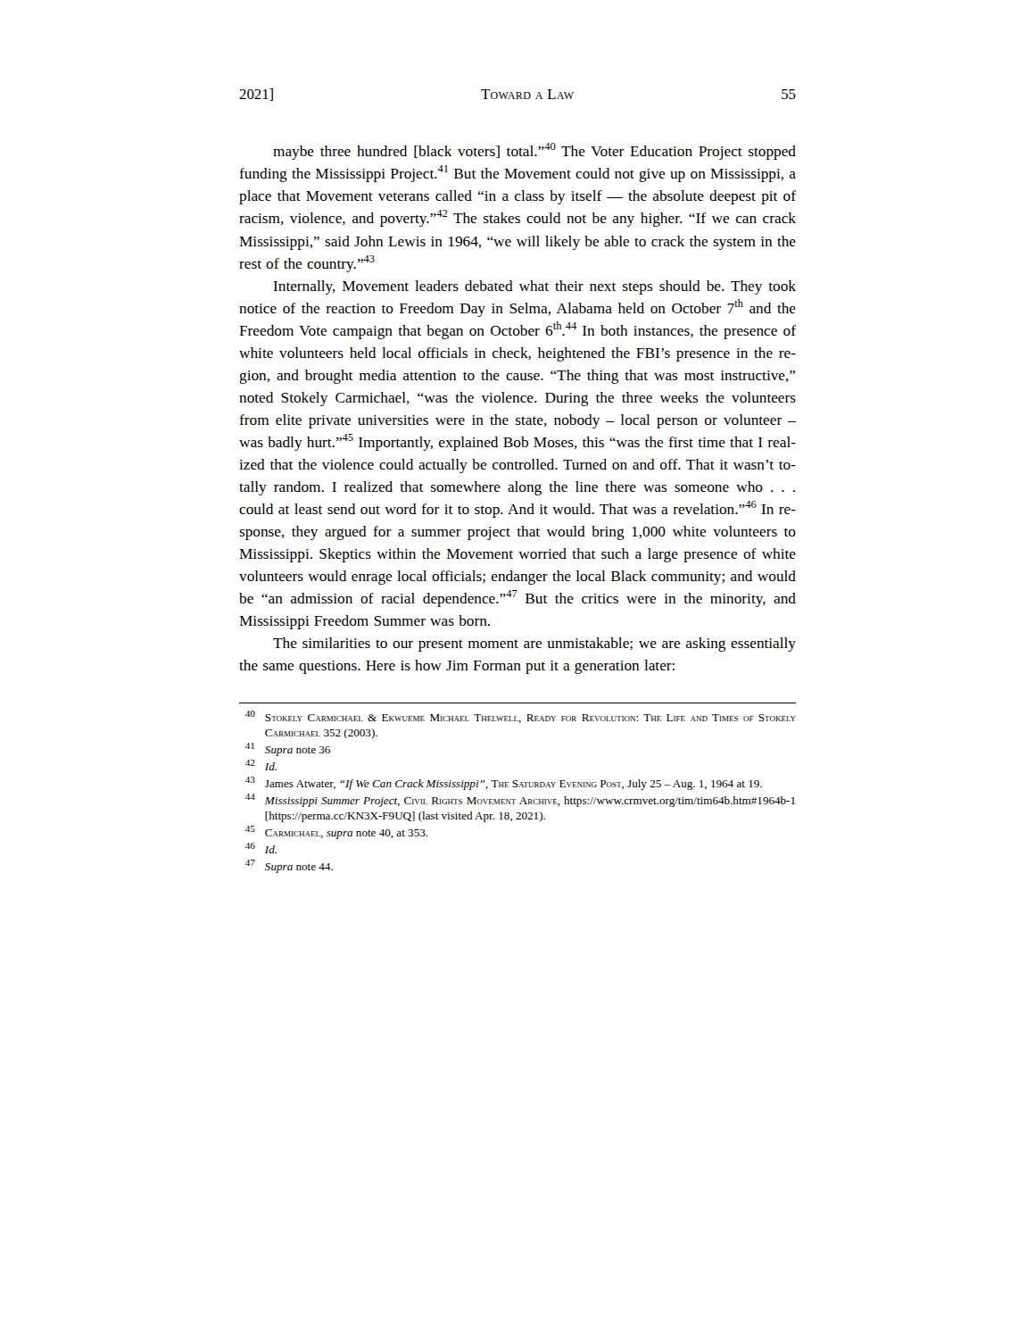2021] Toward a Law 55
maybe three hundred [black voters] total.”40 The Voter Education Project stopped funding the Mississippi Project.41 But the Movement could not give up on Mississippi, a place that Movement veterans called “in a class by itself — the absolute deepest pit of racism, violence, and poverty.”42 The stakes could not be any higher. “If we can crack Mississippi,” said John Lewis in 1964, “we will likely be able to crack the system in the rest of the country.”43
Internally, Movement leaders debated what their next steps should be. They took notice of the reaction to Freedom Day in Selma, Alabama held on October 7th and the Freedom Vote campaign that began on October 6th.44 In both instances, the presence of white volunteers held local officials in check, heightened the FBI’s presence in the region, and brought media attention to the cause. “The thing that was most instructive,” noted Stokely Carmichael, “was the violence. During the three weeks the volunteers from elite private universities were in the state, nobody – local person or volunteer – was badly hurt.”45 Importantly, explained Bob Moses, this “was the first time that I realized that the violence could actually be controlled. Turned on and off. That it wasn’t totally random. I realized that somewhere along the line there was someone who . . . could at least send out word for it to stop. And it would. That was a revelation.”46 In response, they argued for a summer project that would bring 1,000 white volunteers to Mississippi. Skeptics within the Movement worried that such a large presence of white volunteers would enrage local officials; endanger the local Black community; and would be “an admission of racial dependence.”47 But the critics were in the minority, and Mississippi Freedom Summer was born.
The similarities to our present moment are unmistakable; we are asking essentially the same questions. Here is how Jim Forman put it a generation later:
40 Stokely Carmichael & Ekwueme Michael Thelwell, Ready for Revolution: The Life and Times of Stokely Carmichael 352 (2003).
41 Supra note 36
42 Id.
43 James Atwater, “If We Can Crack Mississippi”, The Saturday Evening Post, July 25 – Aug. 1, 1964 at 19.
44 Mississippi Summer Project, Civil Rights Movement Archive, https://www.crmvet.org/tim/tim64b.htm#1964b-1 [https://perma.cc/KN3X-F9UQ] (last visited Apr. 18, 2021).
45 Carmichael, supra note 40, at 353.
46 Id.
47 Supra note 44.